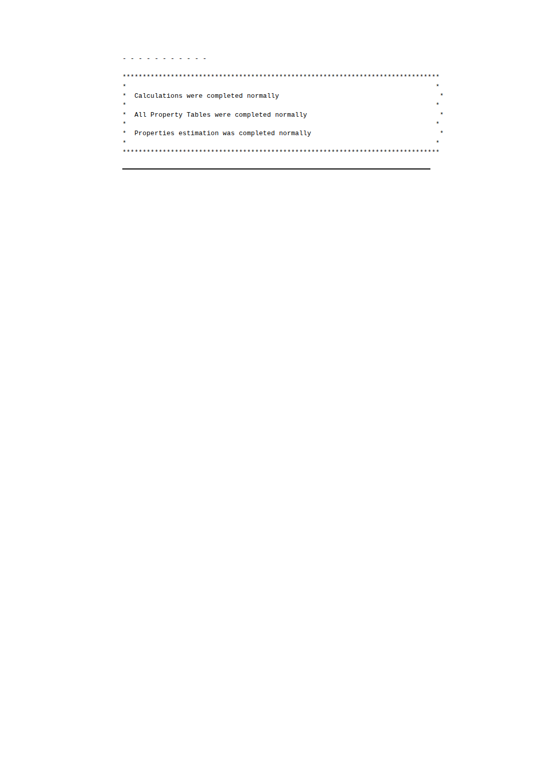- - - - - - - - - - -

*******************************************************************************
*                                                                             *
*  Calculations were completed normally                                        *
*                                                                             *
*  All Property Tables were completed normally                                 *
*                                                                             *
*  Properties estimation was completed normally                                *
*                                                                             *
*******************************************************************************